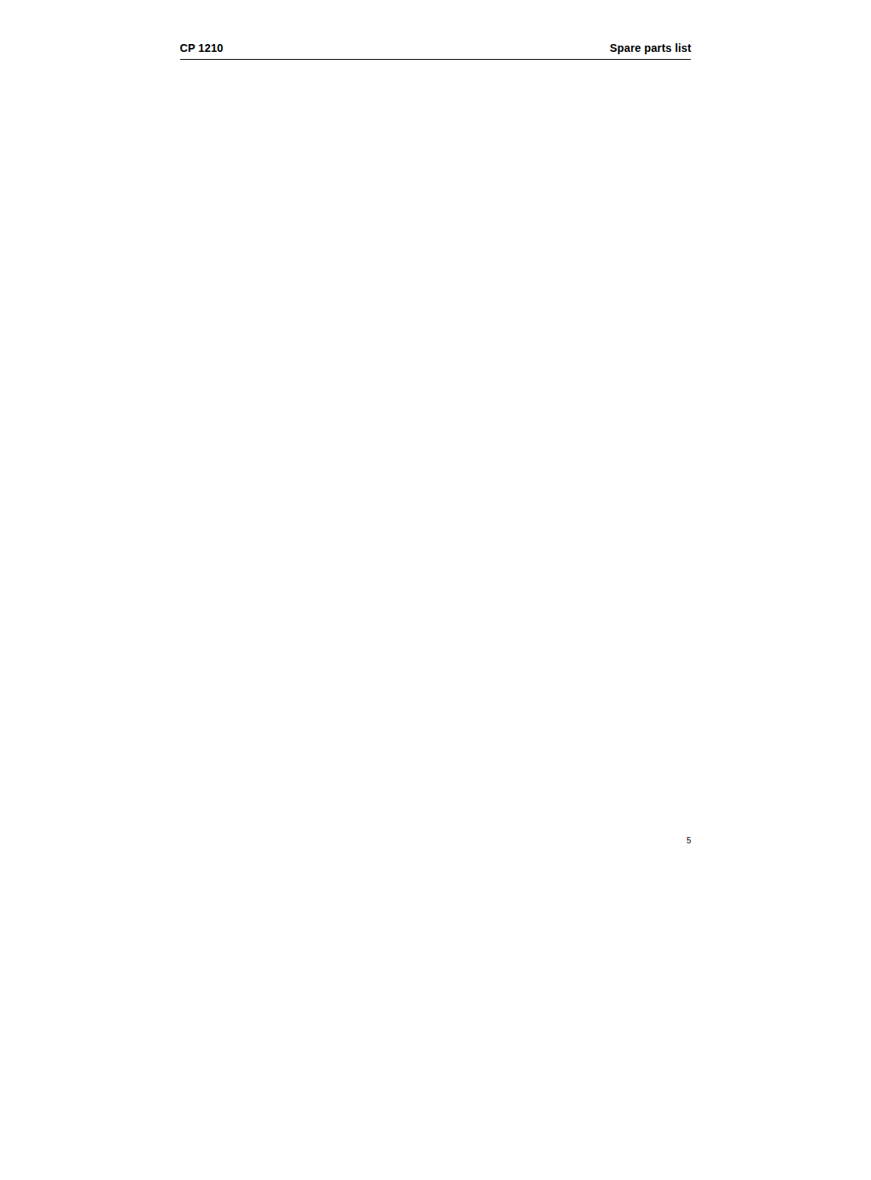CP 1210 Spare parts list
5